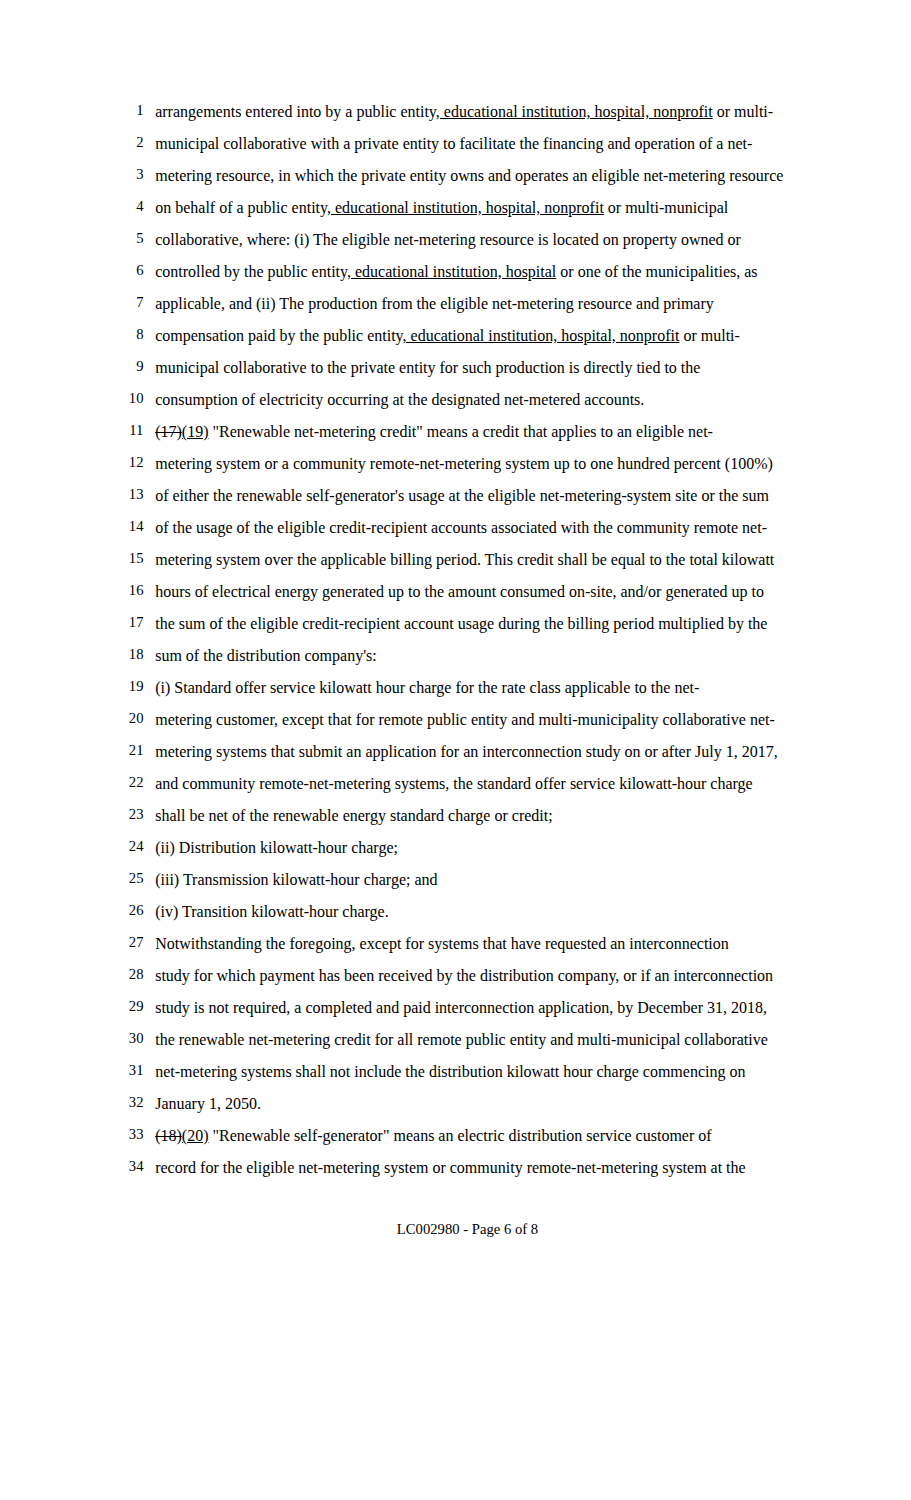arrangements entered into by a public entity, educational institution, hospital, nonprofit or multi-
municipal collaborative with a private entity to facilitate the financing and operation of a net-
metering resource, in which the private entity owns and operates an eligible net-metering resource
on behalf of a public entity, educational institution, hospital, nonprofit or multi-municipal
collaborative, where: (i) The eligible net-metering resource is located on property owned or
controlled by the public entity, educational institution, hospital or one of the municipalities, as
applicable, and (ii) The production from the eligible net-metering resource and primary
compensation paid by the public entity, educational institution, hospital, nonprofit or multi-
municipal collaborative to the private entity for such production is directly tied to the
consumption of electricity occurring at the designated net-metered accounts.
(17)(19) "Renewable net-metering credit" means a credit that applies to an eligible net-
metering system or a community remote-net-metering system up to one hundred percent (100%)
of either the renewable self-generator's usage at the eligible net-metering-system site or the sum
of the usage of the eligible credit-recipient accounts associated with the community remote net-
metering system over the applicable billing period. This credit shall be equal to the total kilowatt
hours of electrical energy generated up to the amount consumed on-site, and/or generated up to
the sum of the eligible credit-recipient account usage during the billing period multiplied by the
sum of the distribution company's:
(i) Standard offer service kilowatt hour charge for the rate class applicable to the net-
metering customer, except that for remote public entity and multi-municipality collaborative net-
metering systems that submit an application for an interconnection study on or after July 1, 2017,
and community remote-net-metering systems, the standard offer service kilowatt-hour charge
shall be net of the renewable energy standard charge or credit;
(ii) Distribution kilowatt-hour charge;
(iii) Transmission kilowatt-hour charge; and
(iv) Transition kilowatt-hour charge.
Notwithstanding the foregoing, except for systems that have requested an interconnection
study for which payment has been received by the distribution company, or if an interconnection
study is not required, a completed and paid interconnection application, by December 31, 2018,
the renewable net-metering credit for all remote public entity and multi-municipal collaborative
net-metering systems shall not include the distribution kilowatt hour charge commencing on
January 1, 2050.
(18)(20) "Renewable self-generator" means an electric distribution service customer of
record for the eligible net-metering system or community remote-net-metering system at the
LC002980 - Page 6 of 8